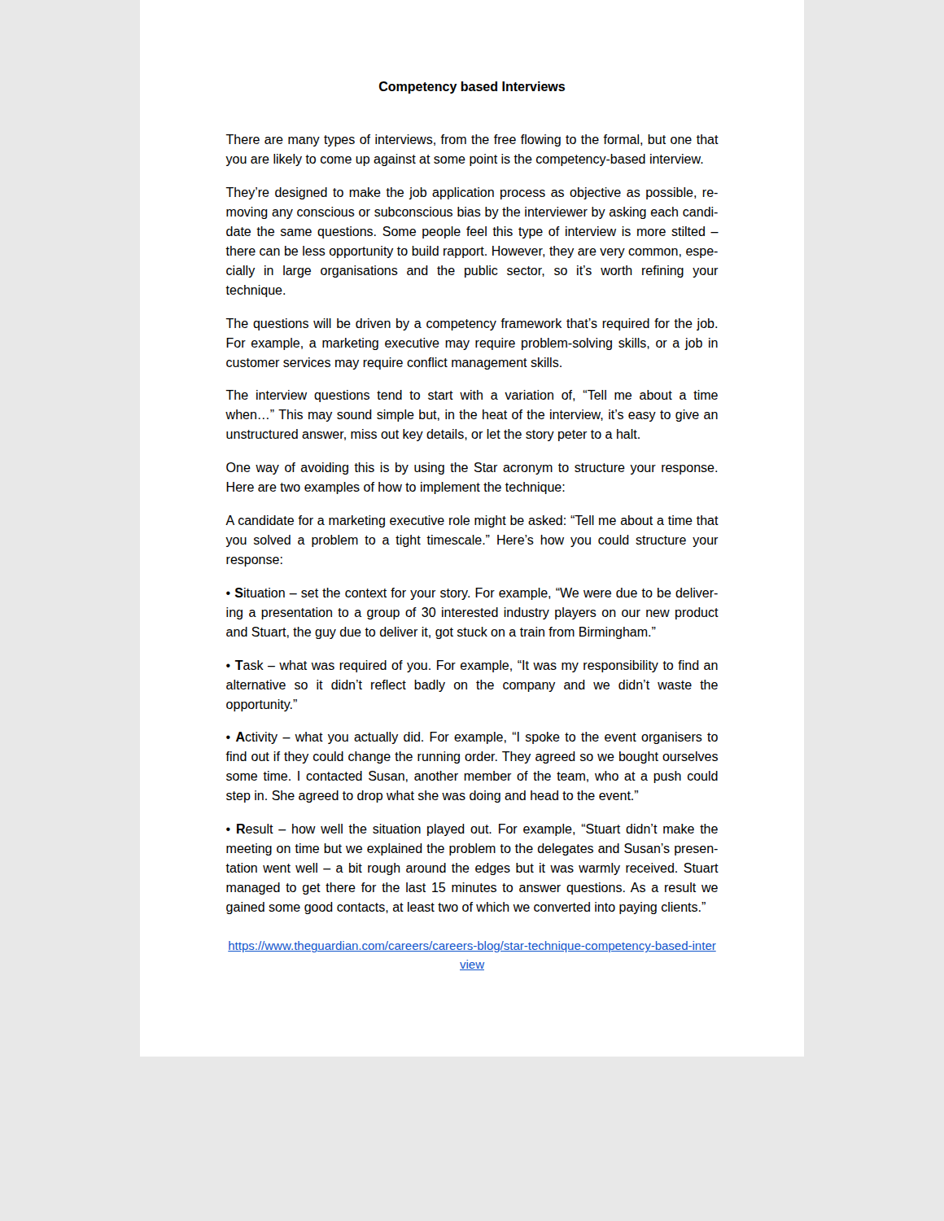Competency based Interviews
There are many types of interviews, from the free flowing to the formal, but one that you are likely to come up against at some point is the competency-based interview.
They’re designed to make the job application process as objective as possible, removing any conscious or subconscious bias by the interviewer by asking each candidate the same questions. Some people feel this type of interview is more stilted – there can be less opportunity to build rapport. However, they are very common, especially in large organisations and the public sector, so it’s worth refining your technique.
The questions will be driven by a competency framework that’s required for the job. For example, a marketing executive may require problem-solving skills, or a job in customer services may require conflict management skills.
The interview questions tend to start with a variation of, “Tell me about a time when…” This may sound simple but, in the heat of the interview, it’s easy to give an unstructured answer, miss out key details, or let the story peter to a halt.
One way of avoiding this is by using the Star acronym to structure your response. Here are two examples of how to implement the technique:
A candidate for a marketing executive role might be asked: “Tell me about a time that you solved a problem to a tight timescale.” Here’s how you could structure your response:
• Situation – set the context for your story. For example, “We were due to be delivering a presentation to a group of 30 interested industry players on our new product and Stuart, the guy due to deliver it, got stuck on a train from Birmingham.”
• Task – what was required of you. For example, “It was my responsibility to find an alternative so it didn’t reflect badly on the company and we didn’t waste the opportunity.”
• Activity – what you actually did. For example, “I spoke to the event organisers to find out if they could change the running order. They agreed so we bought ourselves some time. I contacted Susan, another member of the team, who at a push could step in. She agreed to drop what she was doing and head to the event.”
• Result – how well the situation played out. For example, “Stuart didn’t make the meeting on time but we explained the problem to the delegates and Susan’s presentation went well – a bit rough around the edges but it was warmly received. Stuart managed to get there for the last 15 minutes to answer questions. As a result we gained some good contacts, at least two of which we converted into paying clients.”
https://www.theguardian.com/careers/careers-blog/star-technique-competency-based-interview